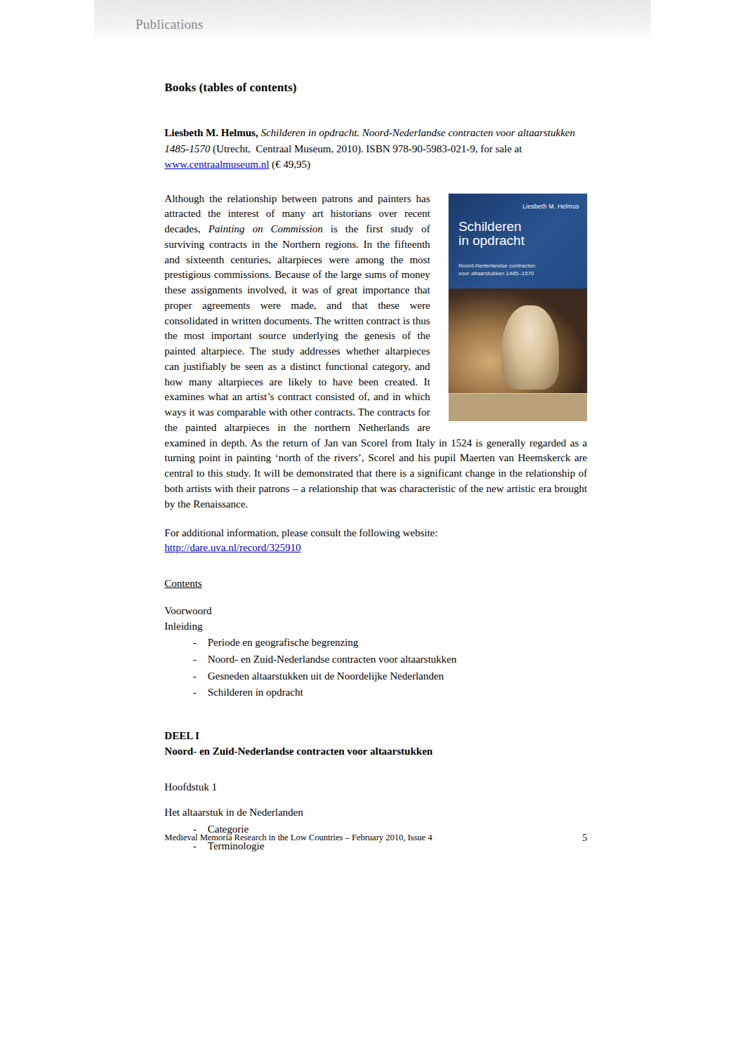Publications
Books (tables of contents)
Liesbeth M. Helmus, Schilderen in opdracht. Noord-Nederlandse contracten voor altaarstukken 1485-1570 (Utrecht, Centraal Museum, 2010). ISBN 978-90-5983-021-9, for sale at
www.centraalmuseum.nl (€ 49,95)
Liesbeth M. Helmus
Schilderen
in opdracht
Noord-Nederlandse contracten
voor altaarstukken 1485–1570
Although the relationship between patrons and painters has attracted the interest of many art historians over recent decades, Painting on Commission is the first study of surviving contracts in the Northern regions. In the fifteenth and sixteenth centuries, altarpieces were among the most prestigious commissions. Because of the large sums of money these assignments involved, it was of great importance that proper agreements were made, and that these were consolidated in written documents. The written contract is thus the most important source underlying the genesis of the painted altarpiece. The study addresses whether altarpieces can justifiably be seen as a distinct functional category, and how many altarpieces are likely to have been created. It examines what an artist’s contract consisted of, and in which ways it was comparable with other contracts. The contracts for the painted altarpieces in the northern Netherlands are examined in depth. As the return of Jan van Scorel from Italy in 1524 is generally regarded as a turning point in painting ‘north of the rivers’, Scorel and his pupil Maerten van Heemskerck are central to this study. It will be demonstrated that there is a significant change in the relationship of both artists with their patrons – a relationship that was characteristic of the new artistic era brought by the Renaissance.
For additional information, please consult the following website:
http://dare.uva.nl/record/325910
Contents
Voorwoord
Inleiding
Periode en geografische begrenzing
Noord- en Zuid-Nederlandse contracten voor altaarstukken
Gesneden altaarstukken uit de Noordelijke Nederlanden
Schilderen in opdracht
DEEL I
Noord- en Zuid-Nederlandse contracten voor altaarstukken
Hoofdstuk 1
Het altaarstuk in de Nederlanden
Categorie
Terminologie
Medieval Memoria Research in the Low Countries – February 2010, Issue 4
5